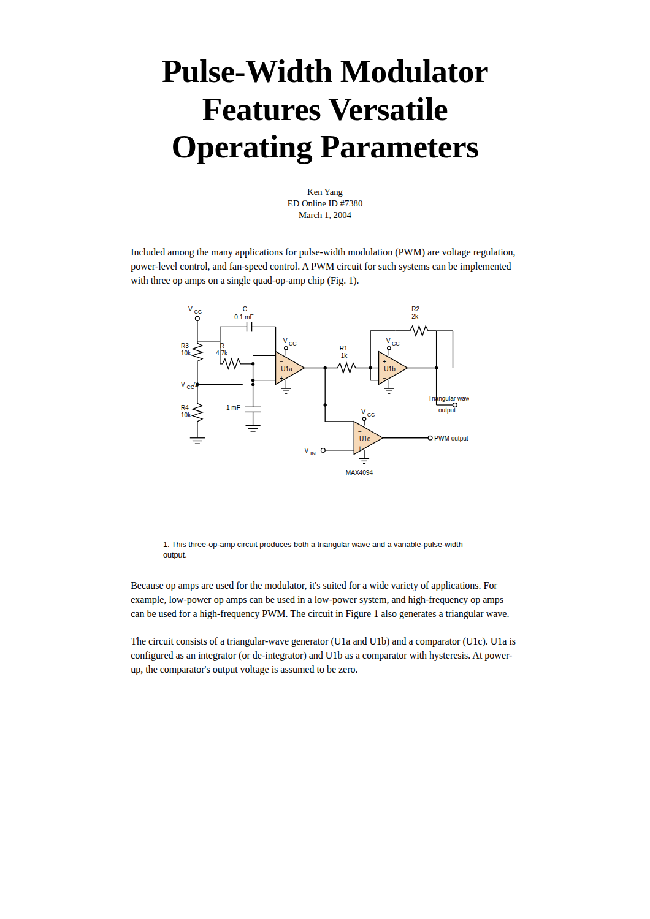Pulse-Width Modulator Features Versatile Operating Parameters
Ken Yang
ED Online ID #7380
March 1, 2004
Included among the many applications for pulse-width modulation (PWM) are voltage regulation, power-level control, and fan-speed control. A PWM circuit for such systems can be implemented with three op amps on a single quad-op-amp chip (Fig. 1).
V CC R3 10k V CC /2 R4 10k R 4.7k C 0.1 mF − + U1a V CC 1 mF R1 1k + − U1b V CC Triangular wave output R2 2k − + U1c V CC V IN PWM output MAX4094
1. This three-op-amp circuit produces both a triangular wave and a variable-pulse-width output.
Because op amps are used for the modulator, it's suited for a wide variety of applications. For example, low-power op amps can be used in a low-power system, and high-frequency op amps can be used for a high-frequency PWM. The circuit in Figure 1 also generates a triangular wave.
The circuit consists of a triangular-wave generator (U1a and U1b) and a comparator (U1c). U1a is configured as an integrator (or de-integrator) and U1b as a comparator with hysteresis. At power-up, the comparator's output voltage is assumed to be zero.